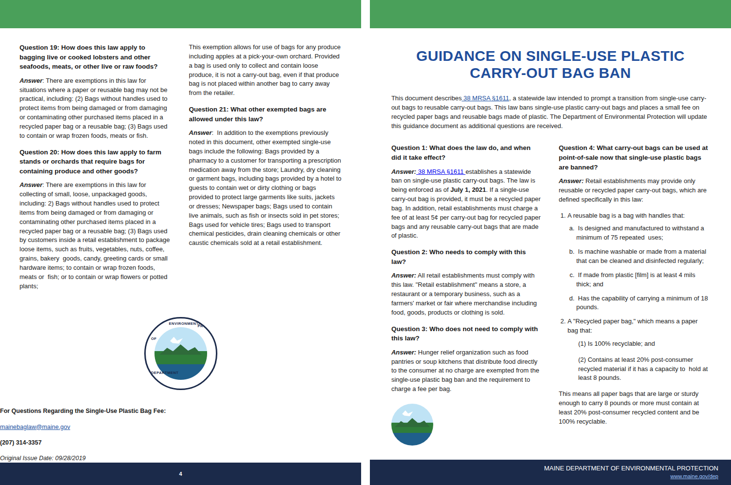Question 19: How does this law apply to bagging live or cooked lobsters and other seafoods, meats, or other live or raw foods?
Answer: There are exemptions in this law for situations where a paper or reusable bag may not be practical, including: (2) Bags without handles used to protect items from being damaged or from damaging or contaminating other purchased items placed in a recycled paper bag or a reusable bag; (3) Bags used to contain or wrap frozen foods, meats or fish.
Question 20: How does this law apply to farm stands or orchards that require bags for containing produce and other goods?
Answer: There are exemptions in this law for collecting of small, loose, unpackaged goods, including: 2) Bags without handles used to protect items from being damaged or from damaging or contaminating other purchased items placed in a recycled paper bag or a reusable bag; (3) Bags used by customers inside a retail establishment to package loose items, such as fruits, vegetables, nuts, coffee, grains, bakery goods, candy, greeting cards or small hardware items; to contain or wrap frozen foods, meats or fish; or to contain or wrap flowers or potted plants;
This exemption allows for use of bags for any produce including apples at a pick-your-own orchard. Provided a bag is used only to collect and contain loose produce, it is not a carry-out bag, even if that produce bag is not placed within another bag to carry away from the retailer.
Question 21: What other exempted bags are allowed under this law?
Answer: In addition to the exemptions previously noted in this document, other exempted single-use bags include the following: Bags provided by a pharmacy to a customer for transporting a prescription medication away from the store; Laundry, dry cleaning or garment bags, including bags provided by a hotel to guests to contain wet or dirty clothing or bags provided to protect large garments like suits, jackets or dresses; Newspaper bags; Bags used to contain live animals, such as fish or insects sold in pet stores; Bags used for vehicle tires; Bags used to transport chemical pesticides, drain cleaning chemicals or other caustic chemicals sold at a retail establishment.
DEPARTMENT OF ENVIRONMENTAL PROTECTION STATE OF MAINE
For Questions Regarding the Single-Use Plastic Bag Fee:
mainebaglaw@maine.gov
(207) 314-3357
Original Issue Date: 09/28/2019
Last Updated: 07/06/2021
4
GUIDANCE ON SINGLE-USE PLASTIC CARRY-OUT BAG BAN
This document describes 38 MRSA §1611, a statewide law intended to prompt a transition from single-use carry-out bags to reusable carry-out bags. This law bans single-use plastic carry-out bags and places a small fee on recycled paper bags and reusable bags made of plastic. The Department of Environmental Protection will update this guidance document as additional questions are received.
Question 1: What does the law do, and when did it take effect?
Answer: 38 MRSA §1611 establishes a statewide ban on single-use plastic carry-out bags. The law is being enforced as of July 1, 2021. If a single-use carry-out bag is provided, it must be a recycled paper bag. In addition, retail establishments must charge a fee of at least 5¢ per carry-out bag for recycled paper bags and any reusable carry-out bags that are made of plastic.
Question 2: Who needs to comply with this law?
Answer: All retail establishments must comply with this law. "Retail establishment" means a store, a restaurant or a temporary business, such as a farmers' market or fair where merchandise including food, goods, products or clothing is sold.
Question 3: Who does not need to comply with this law?
Answer: Hunger relief organization such as food pantries or soup kitchens that distribute food directly to the consumer at no charge are exempted from the single-use plastic bag ban and the requirement to charge a fee per bag.
Question 4: What carry-out bags can be used at point-of-sale now that single-use plastic bags are banned?
Answer: Retail establishments may provide only reusable or recycled paper carry-out bags, which are defined specifically in this law:
A reusable bag is a bag with handles that:
Is designed and manufactured to withstand a minimum of 75 repeated uses;
Is machine washable or made from a material that can be cleaned and disinfected regularly;
If made from plastic [film] is at least 4 mils thick; and
Has the capability of carrying a minimum of 18 pounds.
A "Recycled paper bag," which means a paper bag that:
(1) Is 100% recyclable; and
(2) Contains at least 20% post-consumer recycled material if it has a capacity to hold at least 8 pounds.
This means all paper bags that are large or sturdy enough to carry 8 pounds or more must contain at least 20% post-consumer recycled content and be 100% recyclable.
MAINE DEPARTMENT OF ENVIRONMENTAL PROTECTION
www.maine.gov/dep